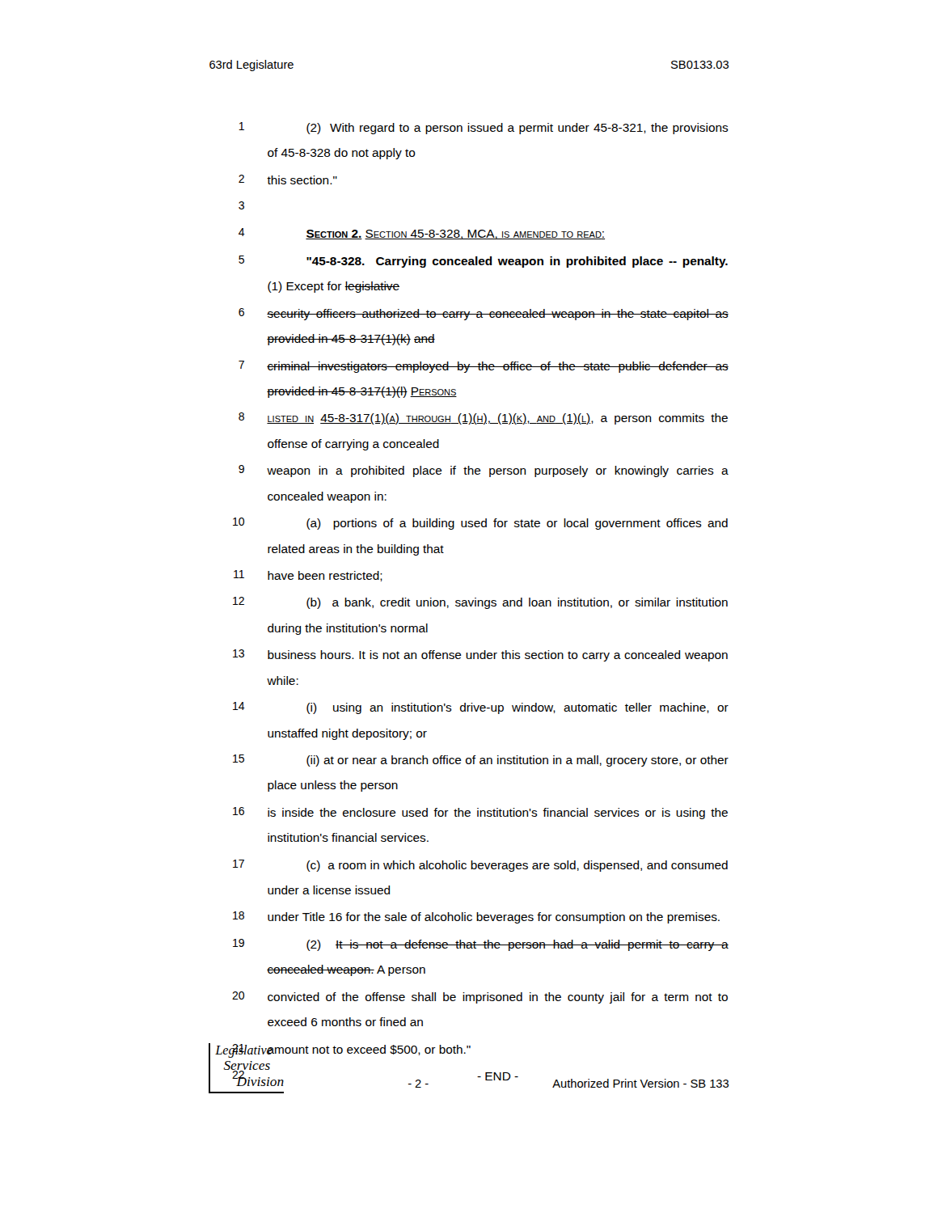63rd Legislature
SB0133.03
| 1 | (2) With regard to a person issued a permit under 45-8-321, the provisions of 45-8-328 do not apply to |
| 2 | this section." |
| 3 | |
| 4 | Section 2. Section 45-8-328, MCA, is amended to read : |
| 5 | "45-8-328. Carrying concealed weapon in prohibited place -- penalty. (1) Except for legislative |
| 6 | security officers authorized to carry a concealed weapon in the state capitol as provided in 45-8-317(1)(k) and |
| 7 | criminal investigators employed by the office of the state public defender as provided in 45-8-317(1)(l) Persons |
| 8 | listed in 45-8-317(1)( a ) through (1)( h ), (1)( k ), and (1)( l ) , a person commits the offense of carrying a concealed |
| 9 | weapon in a prohibited place if the person purposely or knowingly carries a concealed weapon in: |
| 10 | (a) portions of a building used for state or local government offices and related areas in the building that |
| 11 | have been restricted; |
| 12 | (b) a bank, credit union, savings and loan institution, or similar institution during the institution's normal |
| 13 | business hours. It is not an offense under this section to carry a concealed weapon while: |
| 14 | (i) using an institution's drive-up window, automatic teller machine, or unstaffed night depository; or |
| 15 | (ii) at or near a branch office of an institution in a mall, grocery store, or other place unless the person |
| 16 | is inside the enclosure used for the institution's financial services or is using the institution's financial services. |
| 17 | (c) a room in which alcoholic beverages are sold, dispensed, and consumed under a license issued |
| 18 | under Title 16 for the sale of alcoholic beverages for consumption on the premises. |
| 19 | (2) It is not a defense that the person had a valid permit to carry a concealed weapon. A person |
| 20 | convicted of the offense shall be imprisoned in the county jail for a term not to exceed 6 months or fined an |
| 21 | amount not to exceed $500, or both." |
| 22 | - END - |
Legislative Services Division
- 2 -
Authorized Print Version - SB 133